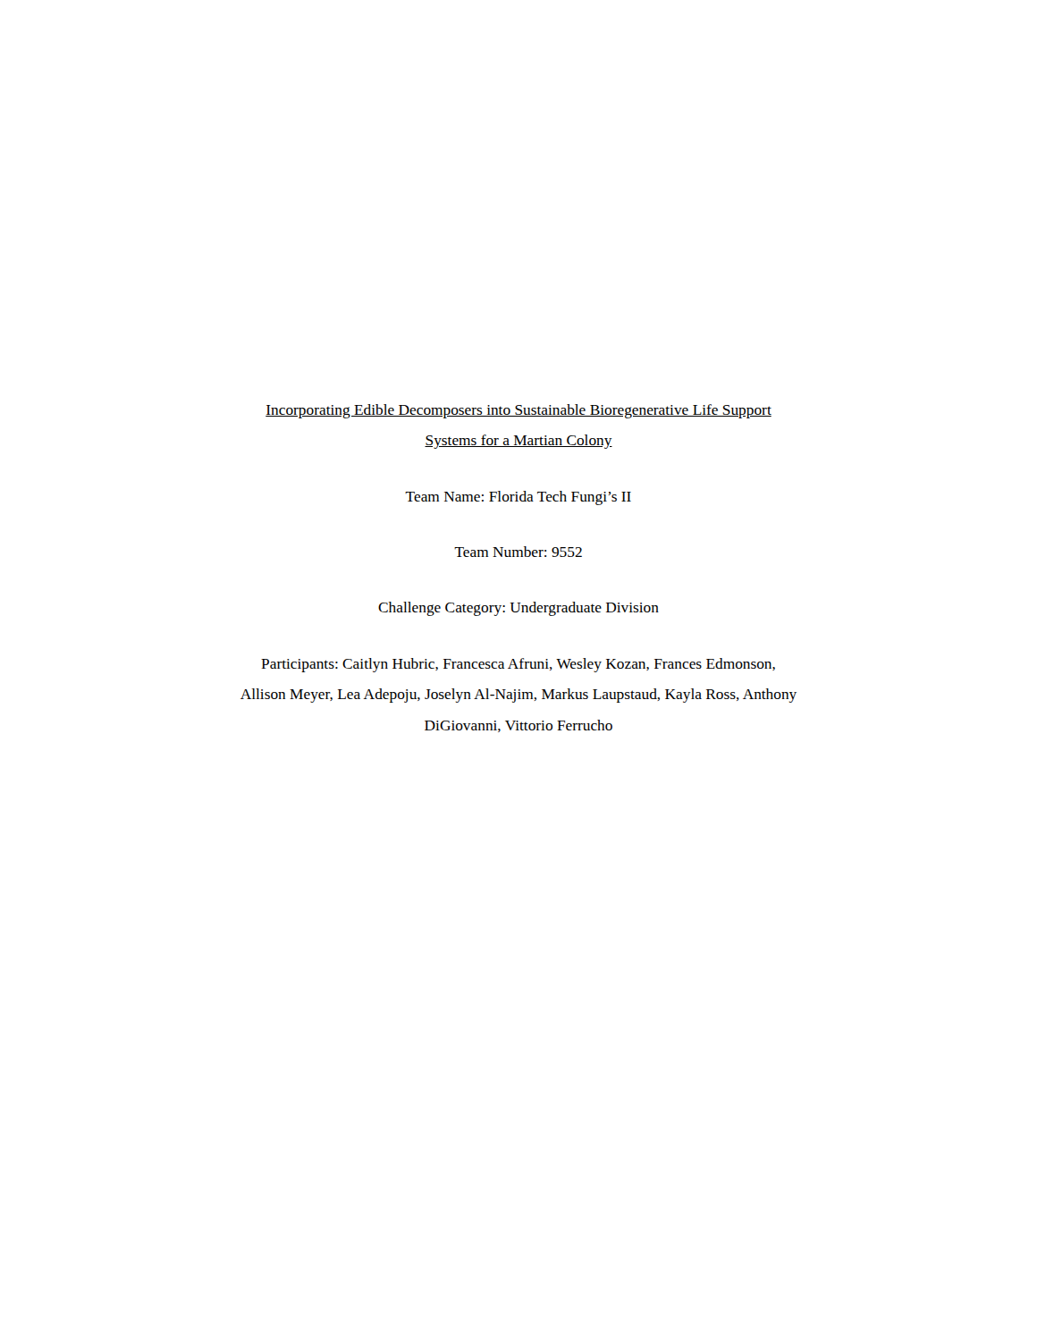Incorporating Edible Decomposers into Sustainable Bioregenerative Life Support Systems for a Martian Colony
Team Name: Florida Tech Fungi’s II
Team Number: 9552
Challenge Category: Undergraduate Division
Participants: Caitlyn Hubric, Francesca Afruni, Wesley Kozan, Frances Edmonson, Allison Meyer, Lea Adepoju, Joselyn Al-Najim, Markus Laupstaud, Kayla Ross, Anthony DiGiovanni, Vittorio Ferrucho